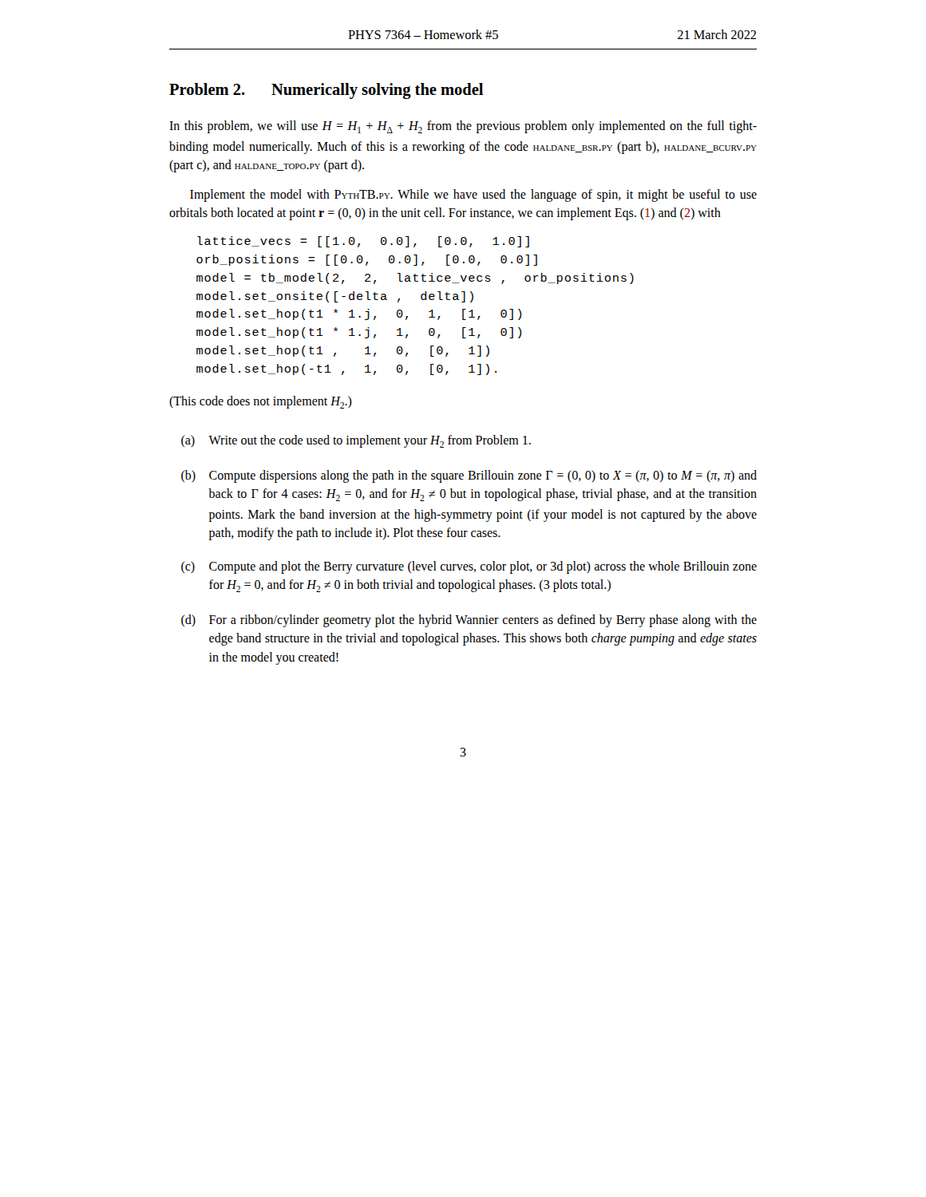PHYS 7364 – Homework #5
21 March 2022
Problem 2. Numerically solving the model
In this problem, we will use H = H1 + HΔ + H2 from the previous problem only implemented on the full tight-binding model numerically. Much of this is a reworking of the code haldane_bsr.py (part b), haldane_bcurv.py (part c), and haldane_topo.py (part d).
Implement the model with PythTB.py. While we have used the language of spin, it might be useful to use orbitals both located at point r = (0, 0) in the unit cell. For instance, we can implement Eqs. (1) and (2) with
lattice_vecs = [[1.0,  0.0],  [0.0,  1.0]]
orb_positions = [[0.0,  0.0],  [0.0,  0.0]]
model = tb_model(2,  2,  lattice_vecs ,  orb_positions)
model.set_onsite([-delta ,  delta])
model.set_hop(t1 * 1.j,  0,  1,  [1,  0])
model.set_hop(t1 * 1.j,  1,  0,  [1,  0])
model.set_hop(t1 ,   1,  0,  [0,  1])
model.set_hop(-t1 ,  1,  0,  [0,  1]).
(This code does not implement H2.)
Write out the code used to implement your H2 from Problem 1.
Compute dispersions along the path in the square Brillouin zone Γ = (0, 0) to X = (π, 0) to M = (π, π) and back to Γ for 4 cases: H2 = 0, and for H2 ≠ 0 but in topological phase, trivial phase, and at the transition points. Mark the band inversion at the high-symmetry point (if your model is not captured by the above path, modify the path to include it). Plot these four cases.
Compute and plot the Berry curvature (level curves, color plot, or 3d plot) across the whole Brillouin zone for H2 = 0, and for H2 ≠ 0 in both trivial and topological phases. (3 plots total.)
For a ribbon/cylinder geometry plot the hybrid Wannier centers as defined by Berry phase along with the edge band structure in the trivial and topological phases. This shows both charge pumping and edge states in the model you created!
3